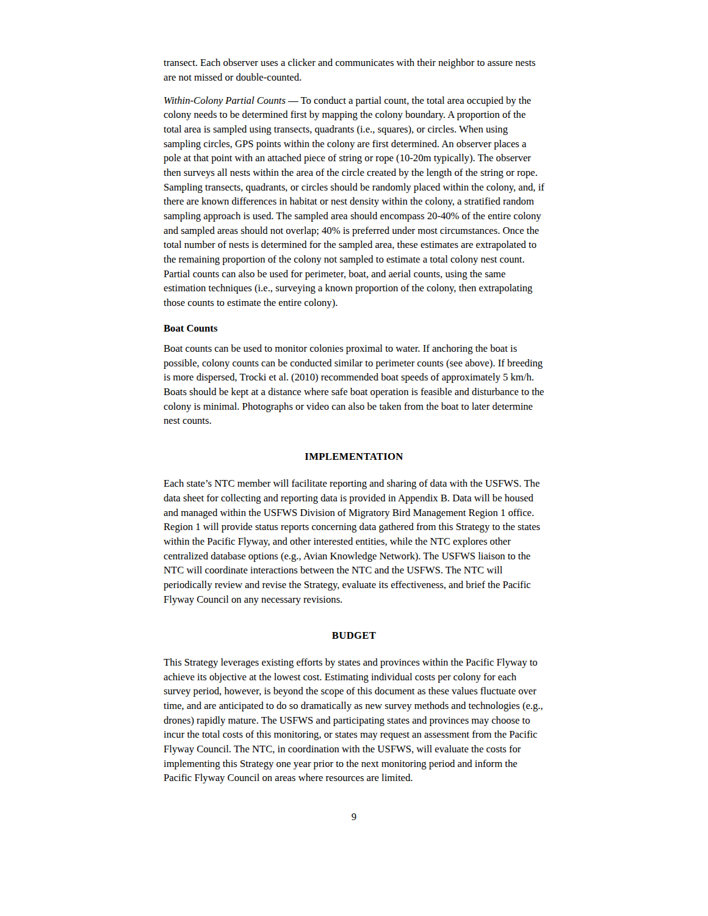transect. Each observer uses a clicker and communicates with their neighbor to assure nests are not missed or double-counted.
Within-Colony Partial Counts — To conduct a partial count, the total area occupied by the colony needs to be determined first by mapping the colony boundary. A proportion of the total area is sampled using transects, quadrants (i.e., squares), or circles. When using sampling circles, GPS points within the colony are first determined. An observer places a pole at that point with an attached piece of string or rope (10-20m typically). The observer then surveys all nests within the area of the circle created by the length of the string or rope. Sampling transects, quadrants, or circles should be randomly placed within the colony, and, if there are known differences in habitat or nest density within the colony, a stratified random sampling approach is used. The sampled area should encompass 20-40% of the entire colony and sampled areas should not overlap; 40% is preferred under most circumstances. Once the total number of nests is determined for the sampled area, these estimates are extrapolated to the remaining proportion of the colony not sampled to estimate a total colony nest count. Partial counts can also be used for perimeter, boat, and aerial counts, using the same estimation techniques (i.e., surveying a known proportion of the colony, then extrapolating those counts to estimate the entire colony).
Boat Counts
Boat counts can be used to monitor colonies proximal to water. If anchoring the boat is possible, colony counts can be conducted similar to perimeter counts (see above). If breeding is more dispersed, Trocki et al. (2010) recommended boat speeds of approximately 5 km/h. Boats should be kept at a distance where safe boat operation is feasible and disturbance to the colony is minimal. Photographs or video can also be taken from the boat to later determine nest counts.
IMPLEMENTATION
Each state’s NTC member will facilitate reporting and sharing of data with the USFWS. The data sheet for collecting and reporting data is provided in Appendix B. Data will be housed and managed within the USFWS Division of Migratory Bird Management Region 1 office. Region 1 will provide status reports concerning data gathered from this Strategy to the states within the Pacific Flyway, and other interested entities, while the NTC explores other centralized database options (e.g., Avian Knowledge Network). The USFWS liaison to the NTC will coordinate interactions between the NTC and the USFWS. The NTC will periodically review and revise the Strategy, evaluate its effectiveness, and brief the Pacific Flyway Council on any necessary revisions.
BUDGET
This Strategy leverages existing efforts by states and provinces within the Pacific Flyway to achieve its objective at the lowest cost. Estimating individual costs per colony for each survey period, however, is beyond the scope of this document as these values fluctuate over time, and are anticipated to do so dramatically as new survey methods and technologies (e.g., drones) rapidly mature. The USFWS and participating states and provinces may choose to incur the total costs of this monitoring, or states may request an assessment from the Pacific Flyway Council. The NTC, in coordination with the USFWS, will evaluate the costs for implementing this Strategy one year prior to the next monitoring period and inform the Pacific Flyway Council on areas where resources are limited.
9